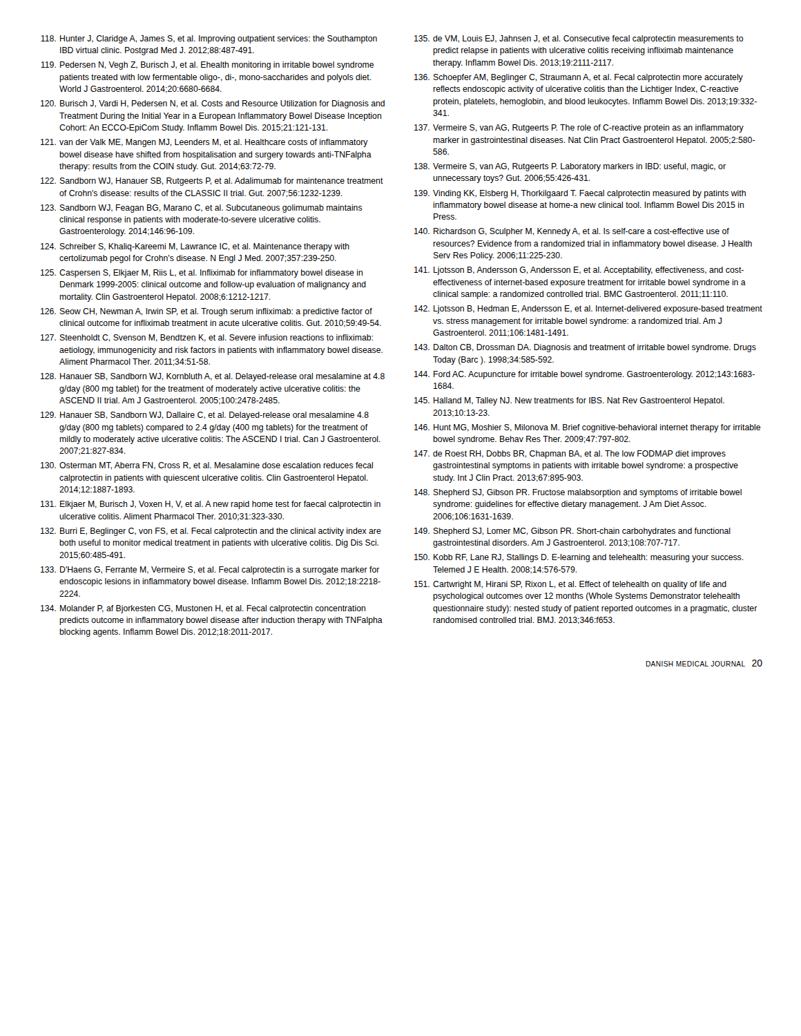118. Hunter J, Claridge A, James S, et al. Improving outpatient services: the Southampton IBD virtual clinic. Postgrad Med J. 2012;88:487-491.
119. Pedersen N, Vegh Z, Burisch J, et al. Ehealth monitoring in irritable bowel syndrome patients treated with low fermentable oligo-, di-, mono-saccharides and polyols diet. World J Gastroenterol. 2014;20:6680-6684.
120. Burisch J, Vardi H, Pedersen N, et al. Costs and Resource Utilization for Diagnosis and Treatment During the Initial Year in a European Inflammatory Bowel Disease Inception Cohort: An ECCO-EpiCom Study. Inflamm Bowel Dis. 2015;21:121-131.
121. van der Valk ME, Mangen MJ, Leenders M, et al. Healthcare costs of inflammatory bowel disease have shifted from hospitalisation and surgery towards anti-TNFalpha therapy: results from the COIN study. Gut. 2014;63:72-79.
122. Sandborn WJ, Hanauer SB, Rutgeerts P, et al. Adalimumab for maintenance treatment of Crohn's disease: results of the CLASSIC II trial. Gut. 2007;56:1232-1239.
123. Sandborn WJ, Feagan BG, Marano C, et al. Subcutaneous golimumab maintains clinical response in patients with moderate-to-severe ulcerative colitis. Gastroenterology. 2014;146:96-109.
124. Schreiber S, Khaliq-Kareemi M, Lawrance IC, et al. Maintenance therapy with certolizumab pegol for Crohn's disease. N Engl J Med. 2007;357:239-250.
125. Caspersen S, Elkjaer M, Riis L, et al. Infliximab for inflammatory bowel disease in Denmark 1999-2005: clinical outcome and follow-up evaluation of malignancy and mortality. Clin Gastroenterol Hepatol. 2008;6:1212-1217.
126. Seow CH, Newman A, Irwin SP, et al. Trough serum infliximab: a predictive factor of clinical outcome for infliximab treatment in acute ulcerative colitis. Gut. 2010;59:49-54.
127. Steenholdt C, Svenson M, Bendtzen K, et al. Severe infusion reactions to infliximab: aetiology, immunogenicity and risk factors in patients with inflammatory bowel disease. Aliment Pharmacol Ther. 2011;34:51-58.
128. Hanauer SB, Sandborn WJ, Kornbluth A, et al. Delayed-release oral mesalamine at 4.8 g/day (800 mg tablet) for the treatment of moderately active ulcerative colitis: the ASCEND II trial. Am J Gastroenterol. 2005;100:2478-2485.
129. Hanauer SB, Sandborn WJ, Dallaire C, et al. Delayed-release oral mesalamine 4.8 g/day (800 mg tablets) compared to 2.4 g/day (400 mg tablets) for the treatment of mildly to moderately active ulcerative colitis: The ASCEND I trial. Can J Gastroenterol. 2007;21:827-834.
130. Osterman MT, Aberra FN, Cross R, et al. Mesalamine dose escalation reduces fecal calprotectin in patients with quiescent ulcerative colitis. Clin Gastroenterol Hepatol. 2014;12:1887-1893.
131. Elkjaer M, Burisch J, Voxen H, V, et al. A new rapid home test for faecal calprotectin in ulcerative colitis. Aliment Pharmacol Ther. 2010;31:323-330.
132. Burri E, Beglinger C, von FS, et al. Fecal calprotectin and the clinical activity index are both useful to monitor medical treatment in patients with ulcerative colitis. Dig Dis Sci. 2015;60:485-491.
133. D'Haens G, Ferrante M, Vermeire S, et al. Fecal calprotectin is a surrogate marker for endoscopic lesions in inflammatory bowel disease. Inflamm Bowel Dis. 2012;18:2218-2224.
134. Molander P, af Bjorkesten CG, Mustonen H, et al. Fecal calprotectin concentration predicts outcome in inflammatory bowel disease after induction therapy with TNFalpha blocking agents. Inflamm Bowel Dis. 2012;18:2011-2017.
135. de VM, Louis EJ, Jahnsen J, et al. Consecutive fecal calprotectin measurements to predict relapse in patients with ulcerative colitis receiving infliximab maintenance therapy. Inflamm Bowel Dis. 2013;19:2111-2117.
136. Schoepfer AM, Beglinger C, Straumann A, et al. Fecal calprotectin more accurately reflects endoscopic activity of ulcerative colitis than the Lichtiger Index, C-reactive protein, platelets, hemoglobin, and blood leukocytes. Inflamm Bowel Dis. 2013;19:332-341.
137. Vermeire S, van AG, Rutgeerts P. The role of C-reactive protein as an inflammatory marker in gastrointestinal diseases. Nat Clin Pract Gastroenterol Hepatol. 2005;2:580-586.
138. Vermeire S, van AG, Rutgeerts P. Laboratory markers in IBD: useful, magic, or unnecessary toys? Gut. 2006;55:426-431.
139. Vinding KK, Elsberg H, Thorkilgaard T. Faecal calprotectin measured by patints with inflammatory bowel disease at home-a new clinical tool. Inflamm Bowel Dis 2015 in Press.
140. Richardson G, Sculpher M, Kennedy A, et al. Is self-care a cost-effective use of resources? Evidence from a randomized trial in inflammatory bowel disease. J Health Serv Res Policy. 2006;11:225-230.
141. Ljotsson B, Andersson G, Andersson E, et al. Acceptability, effectiveness, and cost-effectiveness of internet-based exposure treatment for irritable bowel syndrome in a clinical sample: a randomized controlled trial. BMC Gastroenterol. 2011;11:110.
142. Ljotsson B, Hedman E, Andersson E, et al. Internet-delivered exposure-based treatment vs. stress management for irritable bowel syndrome: a randomized trial. Am J Gastroenterol. 2011;106:1481-1491.
143. Dalton CB, Drossman DA. Diagnosis and treatment of irritable bowel syndrome. Drugs Today (Barc ). 1998;34:585-592.
144. Ford AC. Acupuncture for irritable bowel syndrome. Gastroenterology. 2012;143:1683-1684.
145. Halland M, Talley NJ. New treatments for IBS. Nat Rev Gastroenterol Hepatol. 2013;10:13-23.
146. Hunt MG, Moshier S, Milonova M. Brief cognitive-behavioral internet therapy for irritable bowel syndrome. Behav Res Ther. 2009;47:797-802.
147. de Roest RH, Dobbs BR, Chapman BA, et al. The low FODMAP diet improves gastrointestinal symptoms in patients with irritable bowel syndrome: a prospective study. Int J Clin Pract. 2013;67:895-903.
148. Shepherd SJ, Gibson PR. Fructose malabsorption and symptoms of irritable bowel syndrome: guidelines for effective dietary management. J Am Diet Assoc. 2006;106:1631-1639.
149. Shepherd SJ, Lomer MC, Gibson PR. Short-chain carbohydrates and functional gastrointestinal disorders. Am J Gastroenterol. 2013;108:707-717.
150. Kobb RF, Lane RJ, Stallings D. E-learning and telehealth: measuring your success. Telemed J E Health. 2008;14:576-579.
151. Cartwright M, Hirani SP, Rixon L, et al. Effect of telehealth on quality of life and psychological outcomes over 12 months (Whole Systems Demonstrator telehealth questionnaire study): nested study of patient reported outcomes in a pragmatic, cluster randomised controlled trial. BMJ. 2013;346:f653.
DANISH MEDICAL JOURNAL 20